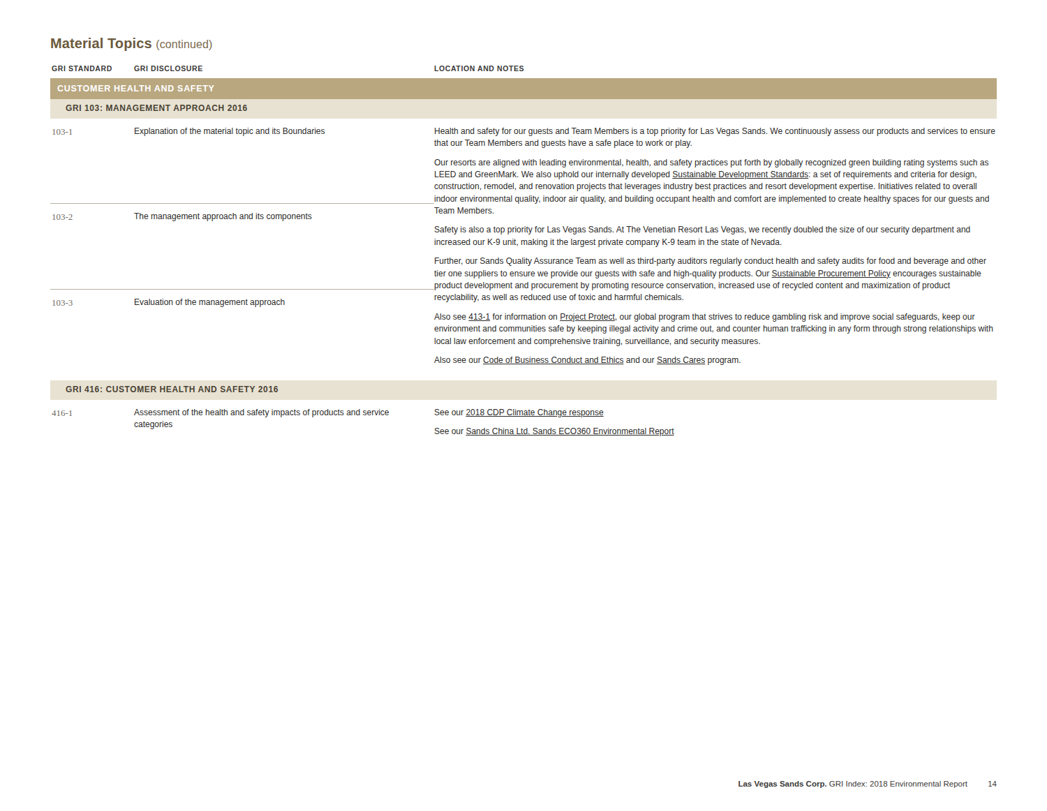Material Topics (continued)
| GRI Standard | GRI Disclosure | Location and Notes |
| --- | --- | --- |
| Customer Health and Safety |
| GRI 103: Management Approach 2016 |
| 103-1 | Explanation of the material topic and its Boundaries | Health and safety for our guests and Team Members is a top priority for Las Vegas Sands. We continuously assess our products and services to ensure that our Team Members and guests have a safe place to work or play. Our resorts are aligned with leading environmental, health, and safety practices put forth by globally recognized green building rating systems such as LEED and GreenMark. We also uphold our internally developed Sustainable Development Standards : a set of requirements and criteria for design, construction, remodel, and renovation projects that leverages industry best practices and resort development expertise. Initiatives related to overall indoor environmental quality, indoor air quality, and building occupant health and comfort are implemented to create healthy spaces for our guests and Team Members. Safety is also a top priority for Las Vegas Sands. At The Venetian Resort Las Vegas, we recently doubled the size of our security department and increased our K-9 unit, making it the largest private company K-9 team in the state of Nevada. Further, our Sands Quality Assurance Team as well as third-party auditors regularly conduct health and safety audits for food and beverage and other tier one suppliers to ensure we provide our guests with safe and high-quality products. Our Sustainable Procurement Policy encourages sustainable product development and procurement by promoting resource conservation, increased use of recycled content and maximization of product recyclability, as well as reduced use of toxic and harmful chemicals. Also see 413-1 for information on Project Protect , our global program that strives to reduce gambling risk and improve social safeguards, keep our environment and communities safe by keeping illegal activity and crime out, and counter human trafficking in any form through strong relationships with local law enforcement and comprehensive training, surveillance, and security measures. Also see our Code of Business Conduct and Ethics and our Sands Cares program. |
| 103-2 | The management approach and its components |
| 103-3 | Evaluation of the management approach |
| GRI 416: Customer Health and Safety 2016 |
| 416-1 | Assessment of the health and safety impacts of products and service categories | See our 2018 CDP Climate Change response See our Sands China Ltd. Sands ECO360 Environmental Report |
Las Vegas Sands Corp. GRI Index: 2018 Environmental Report 14